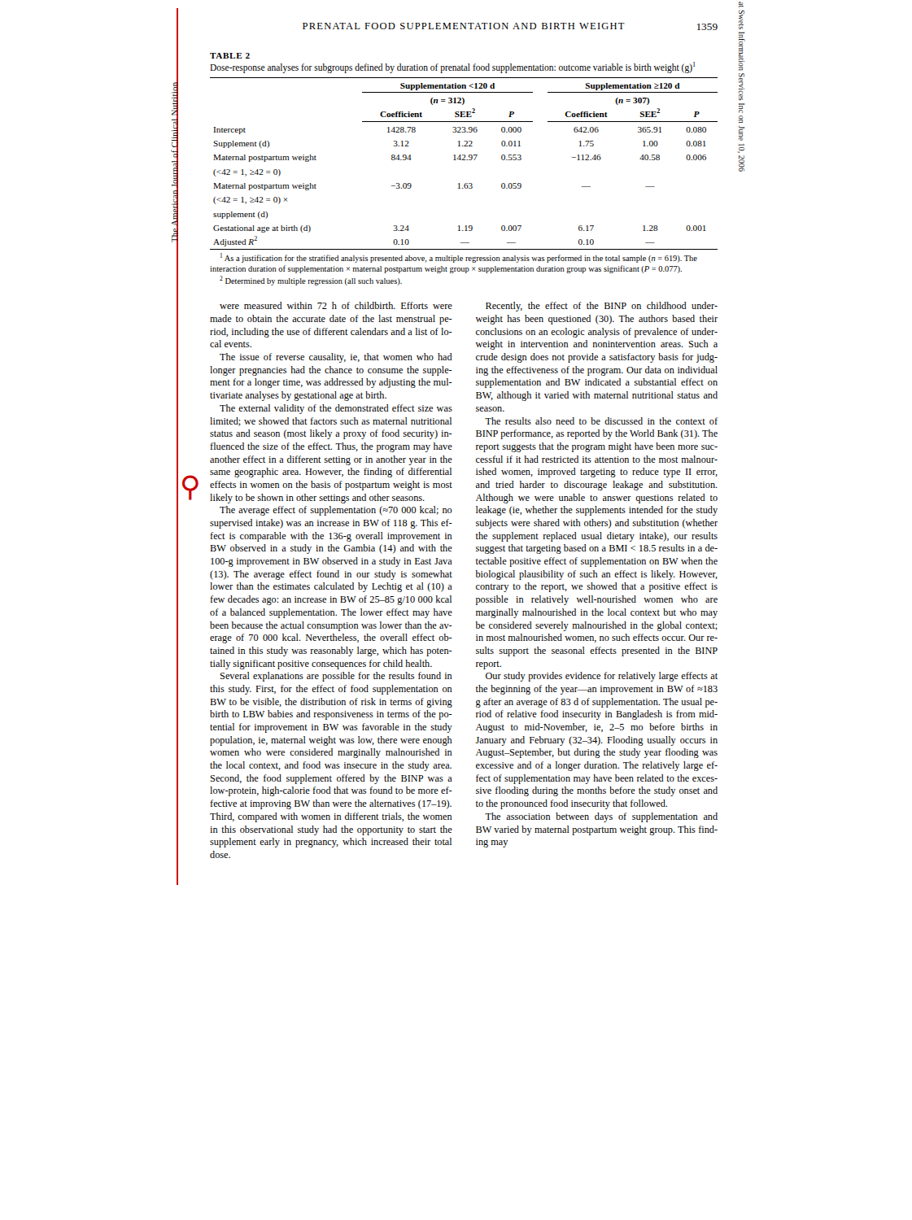The American Journal of Clinical Nutrition
Downloaded from www.ajcn.org at Swets Information Services Inc on June 10, 2006
⚲
Prenatal food supplementation and birth weight 1359
TABLE 2
Dose-response analyses for subgroups defined by duration of prenatal food supplementation: outcome variable is birth weight (g)1
| | Supplementation <120 d | | Supplementation ≥120 d |
| --- | --- | --- | --- |
| ( n = 312) | ( n = 307) |
| Coefficient | SEE 2 | P | Coefficient | SEE 2 | P |
| Intercept | 1428.78 | 323.96 | 0.000 | | 642.06 | 365.91 | 0.080 |
| Supplement (d) | 3.12 | 1.22 | 0.011 | | 1.75 | 1.00 | 0.081 |
| Maternal postpartum weight | 84.94 | 142.97 | 0.553 | | −112.46 | 40.58 | 0.006 |
| (<42 = 1, ≥42 = 0) | | | | | | | |
| Maternal postpartum weight | −3.09 | 1.63 | 0.059 | | — | — | |
| (<42 = 1, ≥42 = 0) × | | | | | | | |
| supplement (d) | | | | | | | |
| Gestational age at birth (d) | 3.24 | 1.19 | 0.007 | | 6.17 | 1.28 | 0.001 |
| Adjusted R 2 | 0.10 | — | — | | 0.10 | — | |
1 As a justification for the stratified analysis presented above, a multiple regression analysis was performed in the total sample (n = 619). The interaction duration of supplementation × maternal postpartum weight group × supplementation duration group was significant (P = 0.077).
2 Determined by multiple regression (all such values).
were measured within 72 h of childbirth. Efforts were made to obtain the accurate date of the last menstrual period, including the use of different calendars and a list of local events.
The issue of reverse causality, ie, that women who had longer pregnancies had the chance to consume the supplement for a longer time, was addressed by adjusting the multivariate analyses by gestational age at birth.
The external validity of the demonstrated effect size was limited; we showed that factors such as maternal nutritional status and season (most likely a proxy of food security) influenced the size of the effect. Thus, the program may have another effect in a different setting or in another year in the same geographic area. However, the finding of differential effects in women on the basis of postpartum weight is most likely to be shown in other settings and other seasons.
The average effect of supplementation (≈70 000 kcal; no supervised intake) was an increase in BW of 118 g. This effect is comparable with the 136-g overall improvement in BW observed in a study in the Gambia (14) and with the 100-g improvement in BW observed in a study in East Java (13). The average effect found in our study is somewhat lower than the estimates calculated by Lechtig et al (10) a few decades ago: an increase in BW of 25–85 g/10 000 kcal of a balanced supplementation. The lower effect may have been because the actual consumption was lower than the average of 70 000 kcal. Nevertheless, the overall effect obtained in this study was reasonably large, which has potentially significant positive consequences for child health.
Several explanations are possible for the results found in this study. First, for the effect of food supplementation on BW to be visible, the distribution of risk in terms of giving birth to LBW babies and responsiveness in terms of the potential for improvement in BW was favorable in the study population, ie, maternal weight was low, there were enough women who were considered marginally malnourished in the local context, and food was insecure in the study area. Second, the food supplement offered by the BINP was a low-protein, high-calorie food that was found to be more effective at improving BW than were the alternatives (17–19). Third, compared with women in different trials, the women in this observational study had the opportunity to start the supplement early in pregnancy, which increased their total dose.
Recently, the effect of the BINP on childhood underweight has been questioned (30). The authors based their conclusions on an ecologic analysis of prevalence of underweight in intervention and nonintervention areas. Such a crude design does not provide a satisfactory basis for judging the effectiveness of the program. Our data on individual supplementation and BW indicated a substantial effect on BW, although it varied with maternal nutritional status and season.
The results also need to be discussed in the context of BINP performance, as reported by the World Bank (31). The report suggests that the program might have been more successful if it had restricted its attention to the most malnourished women, improved targeting to reduce type II error, and tried harder to discourage leakage and substitution. Although we were unable to answer questions related to leakage (ie, whether the supplements intended for the study subjects were shared with others) and substitution (whether the supplement replaced usual dietary intake), our results suggest that targeting based on a BMI < 18.5 results in a detectable positive effect of supplementation on BW when the biological plausibility of such an effect is likely. However, contrary to the report, we showed that a positive effect is possible in relatively well-nourished women who are marginally malnourished in the local context but who may be considered severely malnourished in the global context; in most malnourished women, no such effects occur. Our results support the seasonal effects presented in the BINP report.
Our study provides evidence for relatively large effects at the beginning of the year—an improvement in BW of ≈183 g after an average of 83 d of supplementation. The usual period of relative food insecurity in Bangladesh is from mid-August to mid-November, ie, 2–5 mo before births in January and February (32–34). Flooding usually occurs in August–September, but during the study year flooding was excessive and of a longer duration. The relatively large effect of supplementation may have been related to the excessive flooding during the months before the study onset and to the pronounced food insecurity that followed.
The association between days of supplementation and BW varied by maternal postpartum weight group. This finding may